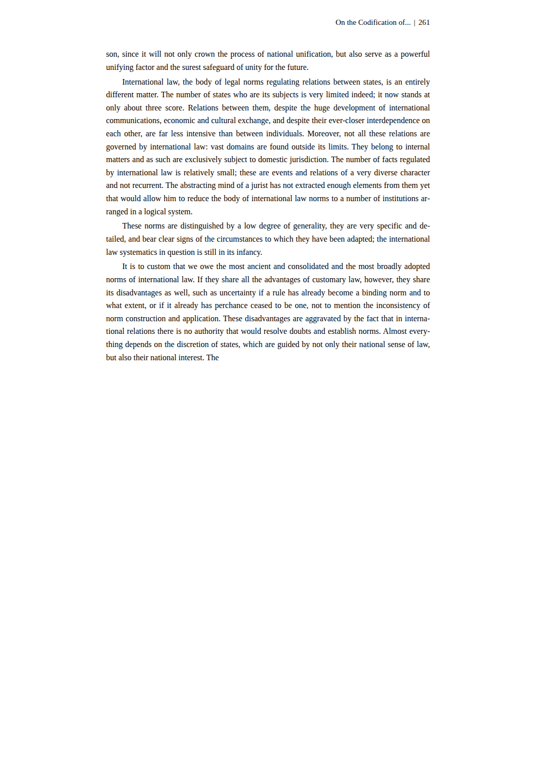On the Codification of...|261
son, since it will not only crown the process of national unification, but also serve as a powerful unifying factor and the surest safeguard of unity for the future.
International law, the body of legal norms regulating relations between states, is an entirely different matter. The number of states who are its subjects is very limited indeed; it now stands at only about three score. Relations between them, despite the huge development of international communications, economic and cultural exchange, and despite their ever-closer interdependence on each other, are far less intensive than between individuals. Moreover, not all these relations are governed by international law: vast domains are found outside its limits. They belong to internal matters and as such are exclusively subject to domestic jurisdiction. The number of facts regulated by international law is relatively small; these are events and relations of a very diverse character and not recurrent. The abstracting mind of a jurist has not extracted enough elements from them yet that would allow him to reduce the body of international law norms to a number of institutions arranged in a logical system.
These norms are distinguished by a low degree of generality, they are very specific and detailed, and bear clear signs of the circumstances to which they have been adapted; the international law systematics in question is still in its infancy.
It is to custom that we owe the most ancient and consolidated and the most broadly adopted norms of international law. If they share all the advantages of customary law, however, they share its disadvantages as well, such as uncertainty if a rule has already become a binding norm and to what extent, or if it already has perchance ceased to be one, not to mention the inconsistency of norm construction and application. These disadvantages are aggravated by the fact that in international relations there is no authority that would resolve doubts and establish norms. Almost everything depends on the discretion of states, which are guided by not only their national sense of law, but also their national interest. The